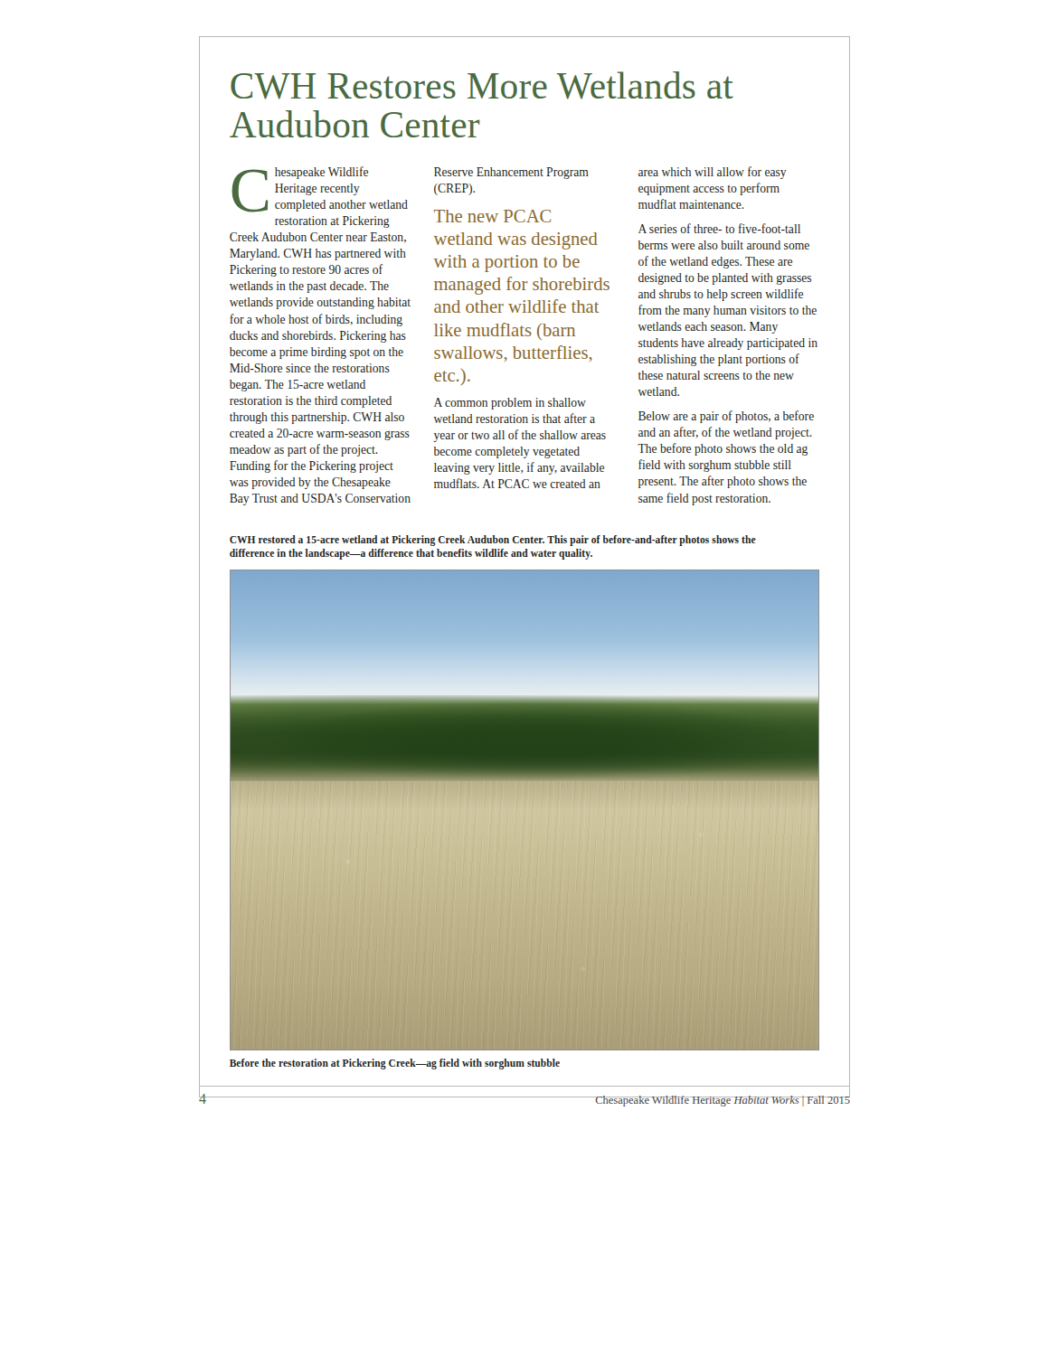CWH Restores More Wetlands at Audubon Center
Chesapeake Wildlife Heritage recently completed another wetland restoration at Pickering Creek Audubon Center near Easton, Maryland. CWH has partnered with Pickering to restore 90 acres of wetlands in the past decade. The wetlands provide outstanding habitat for a whole host of birds, including ducks and shorebirds. Pickering has become a prime birding spot on the Mid-Shore since the restorations began. The 15-acre wetland restoration is the third completed through this partnership. CWH also created a 20-acre warm-season grass meadow as part of the project. Funding for the Pickering project was provided by the Chesapeake Bay Trust and USDA's Conservation Reserve Enhancement Program (CREP).
The new PCAC wetland was designed with a portion to be managed for shorebirds and other wildlife that like mudflats (barn swallows, butterflies, etc.).
A common problem in shallow wetland restoration is that after a year or two all of the shallow areas become completely vegetated leaving very little, if any, available mudflats. At PCAC we created an area which will allow for easy equipment access to perform mudflat maintenance.
A series of three- to five-foot-tall berms were also built around some of the wetland edges. These are designed to be planted with grasses and shrubs to help screen wildlife from the many human visitors to the wetlands each season. Many students have already participated in establishing the plant portions of these natural screens to the new wetland.
Below are a pair of photos, a before and an after, of the wetland project. The before photo shows the old ag field with sorghum stubble still present. The after photo shows the same field post restoration.
CWH restored a 15-acre wetland at Pickering Creek Audubon Center. This pair of before-and-after photos shows the difference in the landscape—a difference that benefits wildlife and water quality.
Before the restoration at Pickering Creek—ag field with sorghum stubble
4
Chesapeake Wildlife Heritage Habitat Works | Fall 2015